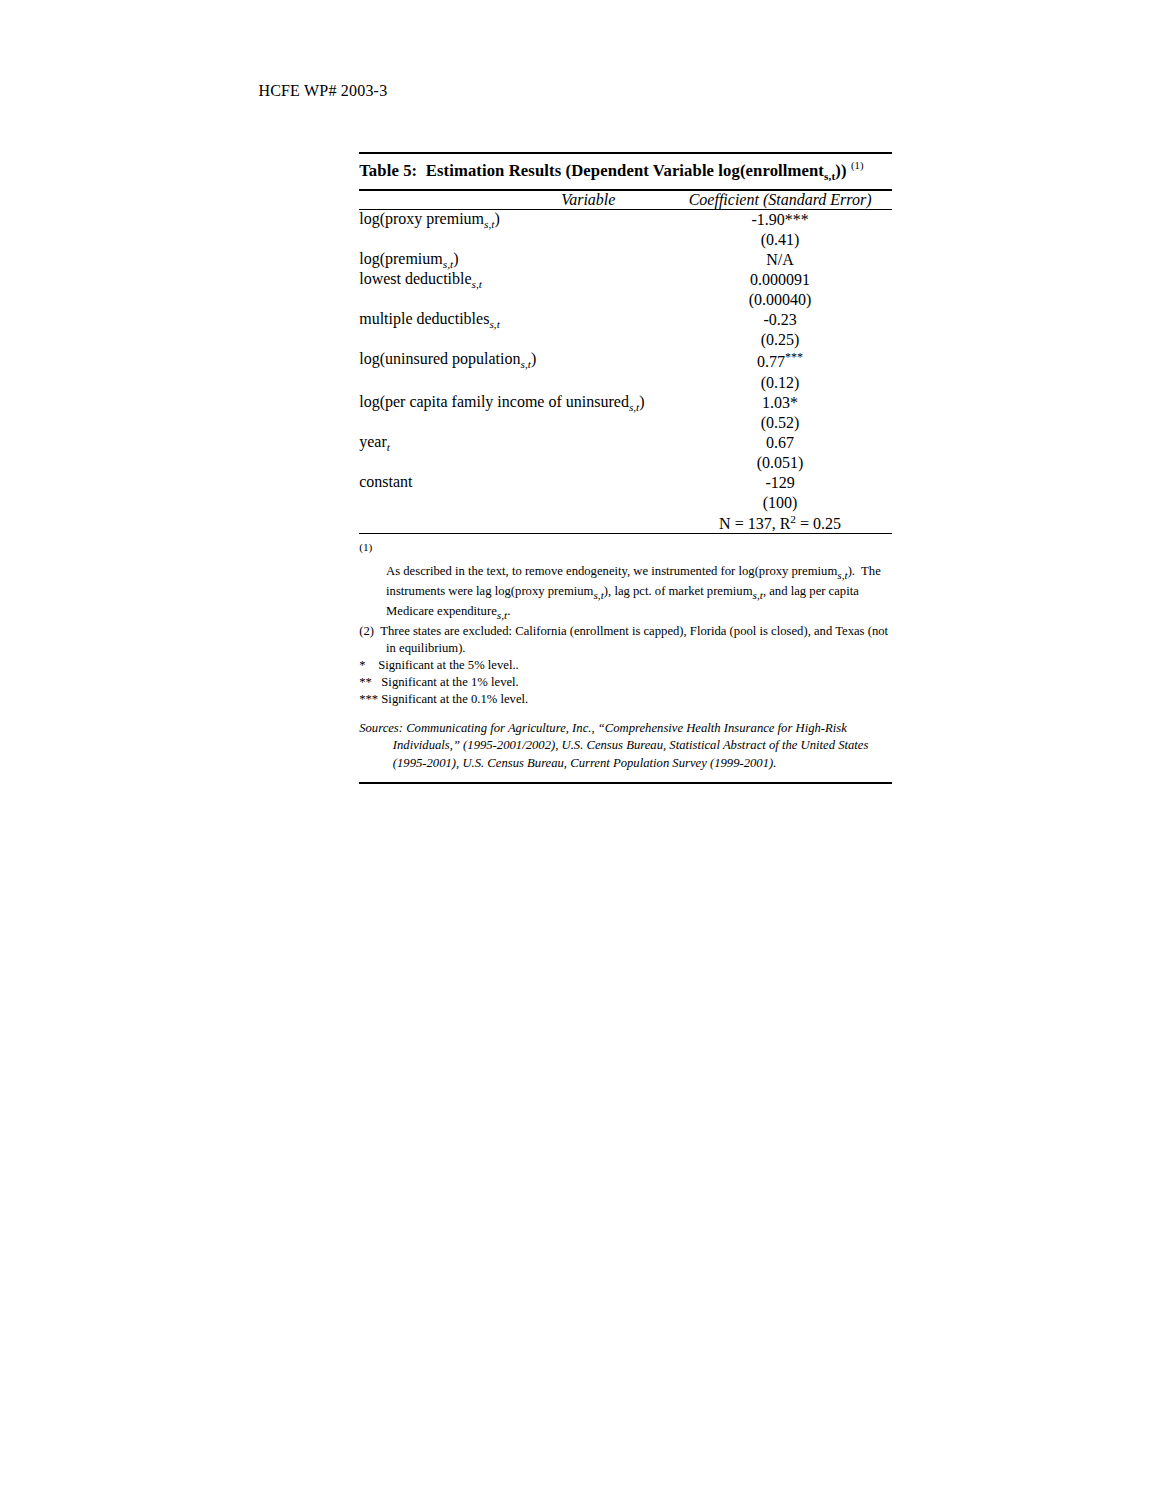HCFE WP# 2003-3
Table 5: Estimation Results (Dependent Variable log(enrollments,t)) (1)
| Variable | Coefficient (Standard Error) |
| log(proxy premium s,t ) | -1.90*** (0.41) |
| log(premium s,t ) | N/A |
| lowest deductible s,t | 0.000091 (0.00040) |
| multiple deductibles s,t | -0.23 (0.25) |
| log(uninsured population s,t ) | 0.77 *** (0.12) |
| log(per capita family income of uninsured s,t ) | 1.03* (0.52) |
| year t | 0.67 (0.051) |
| constant | -129 (100) |
| | N = 137, R 2 = 0.25 |
(1) As described in the text, to remove endogeneity, we instrumented for log(proxy premiums,t). The instruments were lag log(proxy premiums,t), lag pct. of market premiums,t, and lag per capita Medicare expenditures,t. (2) Three states are excluded: California (enrollment is capped), Florida (pool is closed), and Texas (not in equilibrium). * Significant at the 5% level.. ** Significant at the 1% level. *** Significant at the 0.1% level.
Sources: Communicating for Agriculture, Inc., “Comprehensive Health Insurance for High-Risk Individuals,” (1995-2001/2002), U.S. Census Bureau, Statistical Abstract of the United States (1995-2001), U.S. Census Bureau, Current Population Survey (1999-2001).